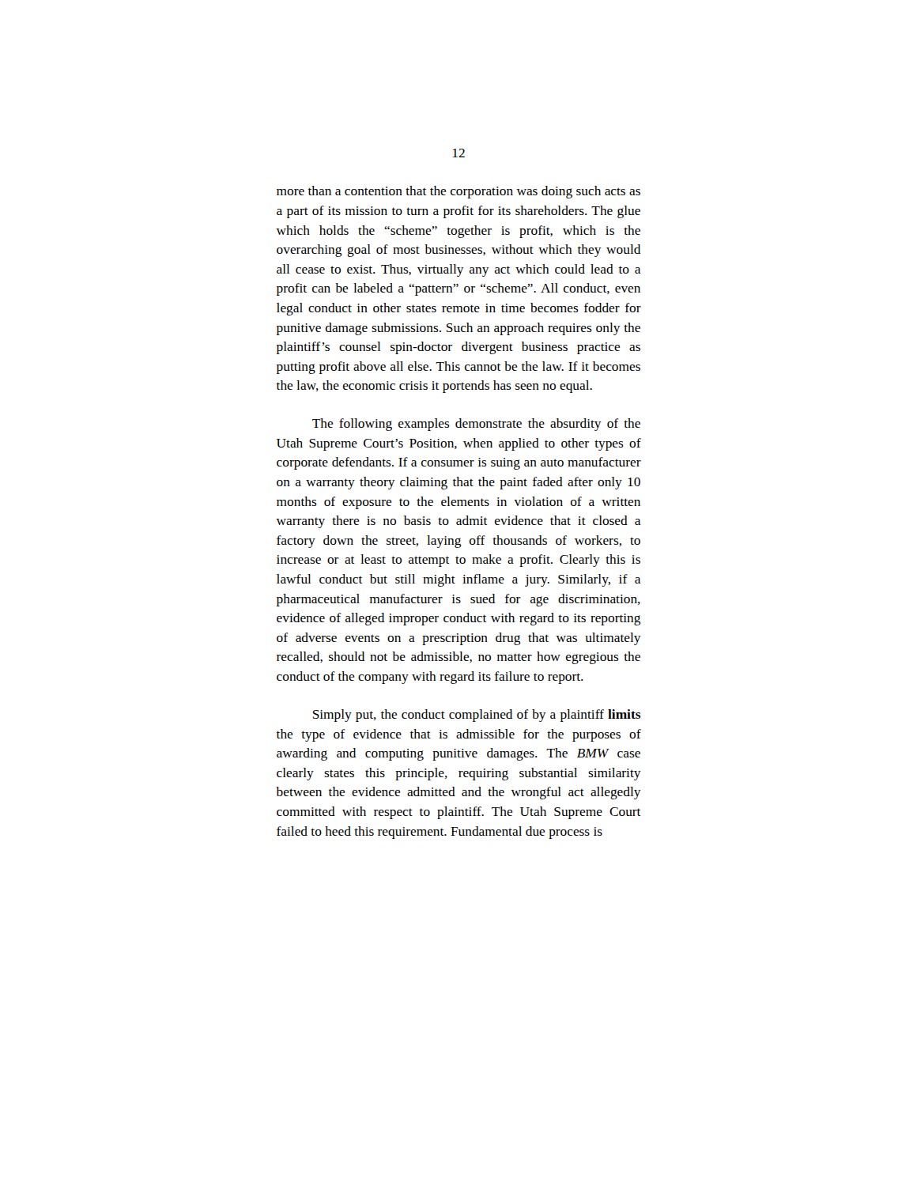12
more than a contention that the corporation was doing such acts as a part of its mission to turn a profit for its shareholders. The glue which holds the “scheme” together is profit, which is the overarching goal of most businesses, without which they would all cease to exist. Thus, virtually any act which could lead to a profit can be labeled a “pattern” or “scheme”. All conduct, even legal conduct in other states remote in time becomes fodder for punitive damage submissions. Such an approach requires only the plaintiff’s counsel spin-doctor divergent business practice as putting profit above all else. This cannot be the law. If it becomes the law, the economic crisis it portends has seen no equal.
The following examples demonstrate the absurdity of the Utah Supreme Court’s Position, when applied to other types of corporate defendants. If a consumer is suing an auto manufacturer on a warranty theory claiming that the paint faded after only 10 months of exposure to the elements in violation of a written warranty there is no basis to admit evidence that it closed a factory down the street, laying off thousands of workers, to increase or at least to attempt to make a profit. Clearly this is lawful conduct but still might inflame a jury. Similarly, if a pharmaceutical manufacturer is sued for age discrimination, evidence of alleged improper conduct with regard to its reporting of adverse events on a prescription drug that was ultimately recalled, should not be admissible, no matter how egregious the conduct of the company with regard its failure to report.
Simply put, the conduct complained of by a plaintiff limits the type of evidence that is admissible for the purposes of awarding and computing punitive damages. The BMW case clearly states this principle, requiring substantial similarity between the evidence admitted and the wrongful act allegedly committed with respect to plaintiff. The Utah Supreme Court failed to heed this requirement. Fundamental due process is